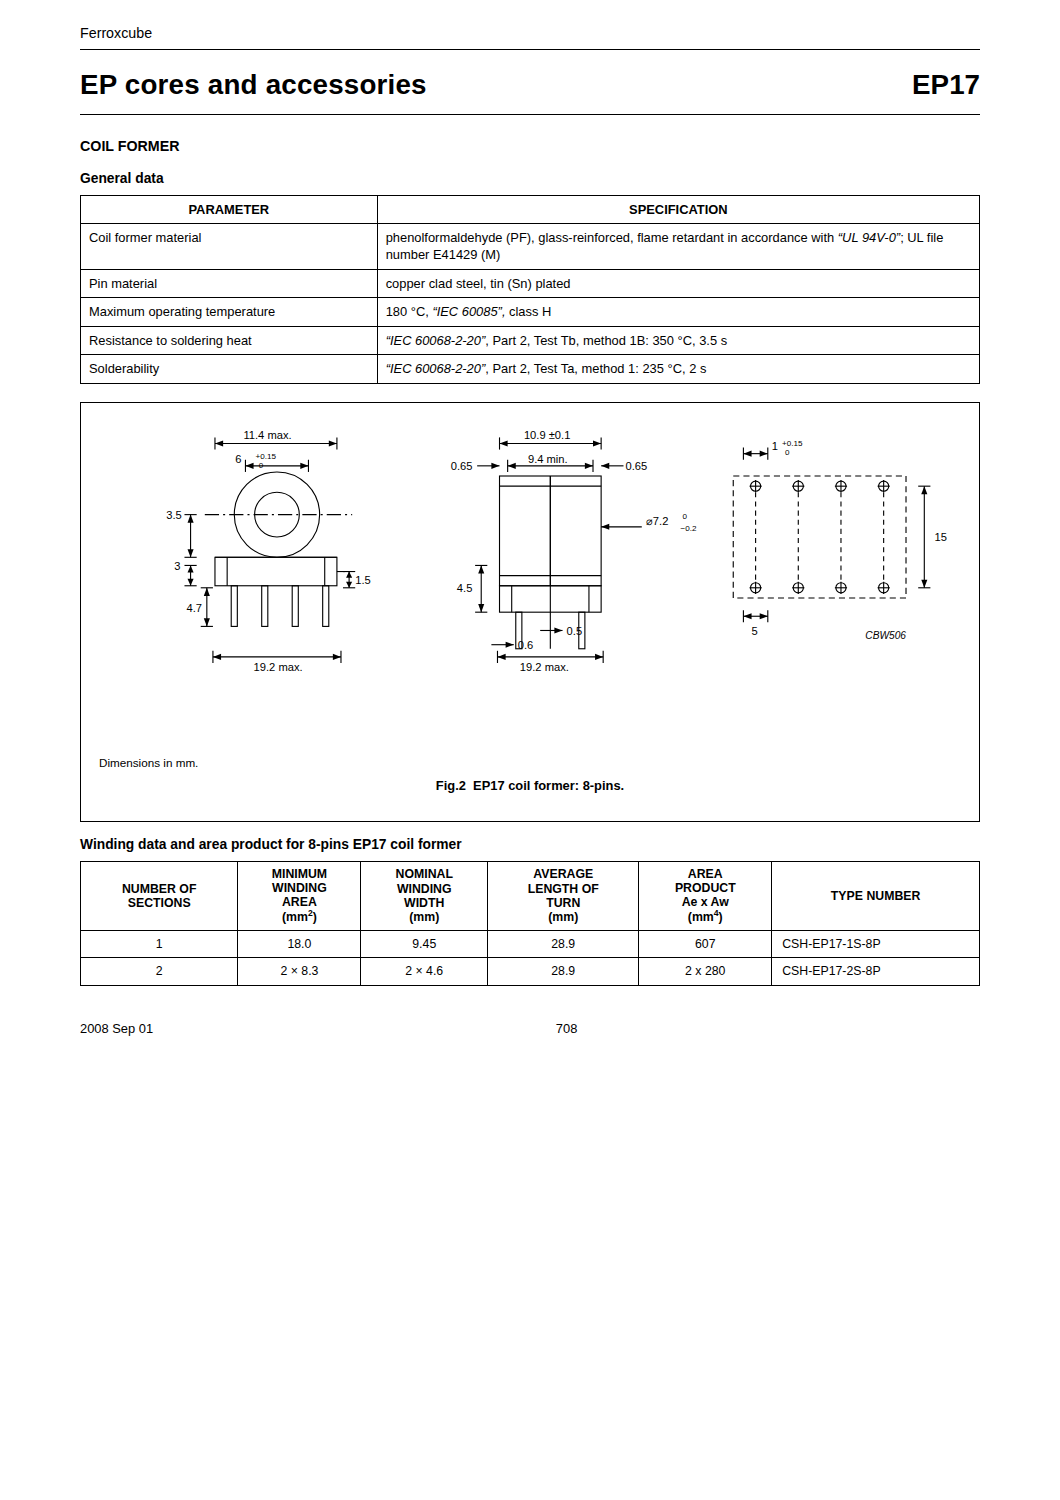Ferroxcube
EP cores and accessories
EP17
COIL FORMER
General data
| PARAMETER | SPECIFICATION |
| --- | --- |
| Coil former material | phenolformaldehyde (PF), glass-reinforced, flame retardant in accordance with “UL 94V-0” ; UL file number E41429 (M) |
| Pin material | copper clad steel, tin (Sn) plated |
| Maximum operating temperature | 180 °C, “IEC 60085”, class H |
| Resistance to soldering heat | “IEC 60068-2-20” , Part 2, Test Tb, method 1B: 350 °C, 3.5 s |
| Solderability | “IEC 60068-2-20” , Part 2, Test Ta, method 1: 235 °C, 2 s |
11.4 max. 6 +0.15 0 3.5 3 4.7 1.5 19.2 max. 10.9 ±0.1 9.4 min. 0.65 0.65 ⌀7.2 0 −0.2 4.5 0.5 0.6 19.2 max. 1 +0.15 0 15 5 CBW506
Dimensions in mm.
Fig.2 EP17 coil former: 8-pins.
Winding data and area product for 8-pins EP17 coil former
| NUMBER OF SECTIONS | MINIMUM WINDING AREA (mm 2 ) | NOMINAL WINDING WIDTH (mm) | AVERAGE LENGTH OF TURN (mm) | AREA PRODUCT Ae x Aw (mm 4 ) | TYPE NUMBER |
| --- | --- | --- | --- | --- | --- |
| 1 | 18.0 | 9.45 | 28.9 | 607 | CSH-EP17-1S-8P |
| 2 | 2 × 8.3 | 2 × 4.6 | 28.9 | 2 x 280 | CSH-EP17-2S-8P |
2008 Sep 01 708